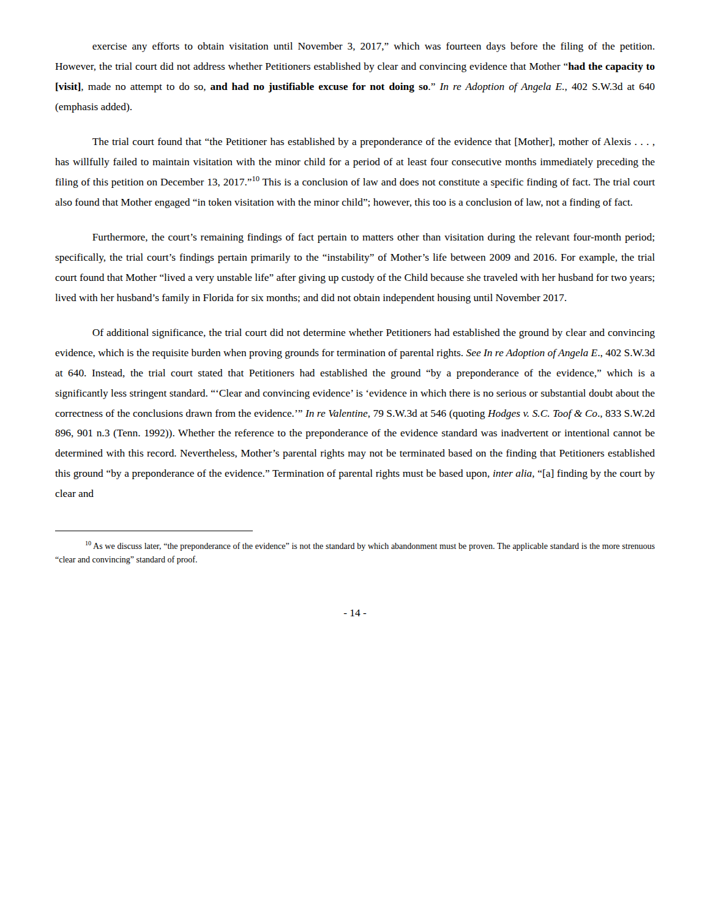exercise any efforts to obtain visitation until November 3, 2017,” which was fourteen days before the filing of the petition. However, the trial court did not address whether Petitioners established by clear and convincing evidence that Mother “had the capacity to [visit], made no attempt to do so, and had no justifiable excuse for not doing so.” In re Adoption of Angela E., 402 S.W.3d at 640 (emphasis added).
The trial court found that “the Petitioner has established by a preponderance of the evidence that [Mother], mother of Alexis . . . , has willfully failed to maintain visitation with the minor child for a period of at least four consecutive months immediately preceding the filing of this petition on December 13, 2017.”10 This is a conclusion of law and does not constitute a specific finding of fact. The trial court also found that Mother engaged “in token visitation with the minor child”; however, this too is a conclusion of law, not a finding of fact.
Furthermore, the court’s remaining findings of fact pertain to matters other than visitation during the relevant four-month period; specifically, the trial court’s findings pertain primarily to the “instability” of Mother’s life between 2009 and 2016. For example, the trial court found that Mother “lived a very unstable life” after giving up custody of the Child because she traveled with her husband for two years; lived with her husband’s family in Florida for six months; and did not obtain independent housing until November 2017.
Of additional significance, the trial court did not determine whether Petitioners had established the ground by clear and convincing evidence, which is the requisite burden when proving grounds for termination of parental rights. See In re Adoption of Angela E., 402 S.W.3d at 640. Instead, the trial court stated that Petitioners had established the ground “by a preponderance of the evidence,” which is a significantly less stringent standard. “‘Clear and convincing evidence’ is ‘evidence in which there is no serious or substantial doubt about the correctness of the conclusions drawn from the evidence.’” In re Valentine, 79 S.W.3d at 546 (quoting Hodges v. S.C. Toof & Co., 833 S.W.2d 896, 901 n.3 (Tenn. 1992)). Whether the reference to the preponderance of the evidence standard was inadvertent or intentional cannot be determined with this record. Nevertheless, Mother’s parental rights may not be terminated based on the finding that Petitioners established this ground “by a preponderance of the evidence.” Termination of parental rights must be based upon, inter alia, “[a] finding by the court by clear and
10 As we discuss later, “the preponderance of the evidence” is not the standard by which abandonment must be proven. The applicable standard is the more strenuous “clear and convincing” standard of proof.
- 14 -